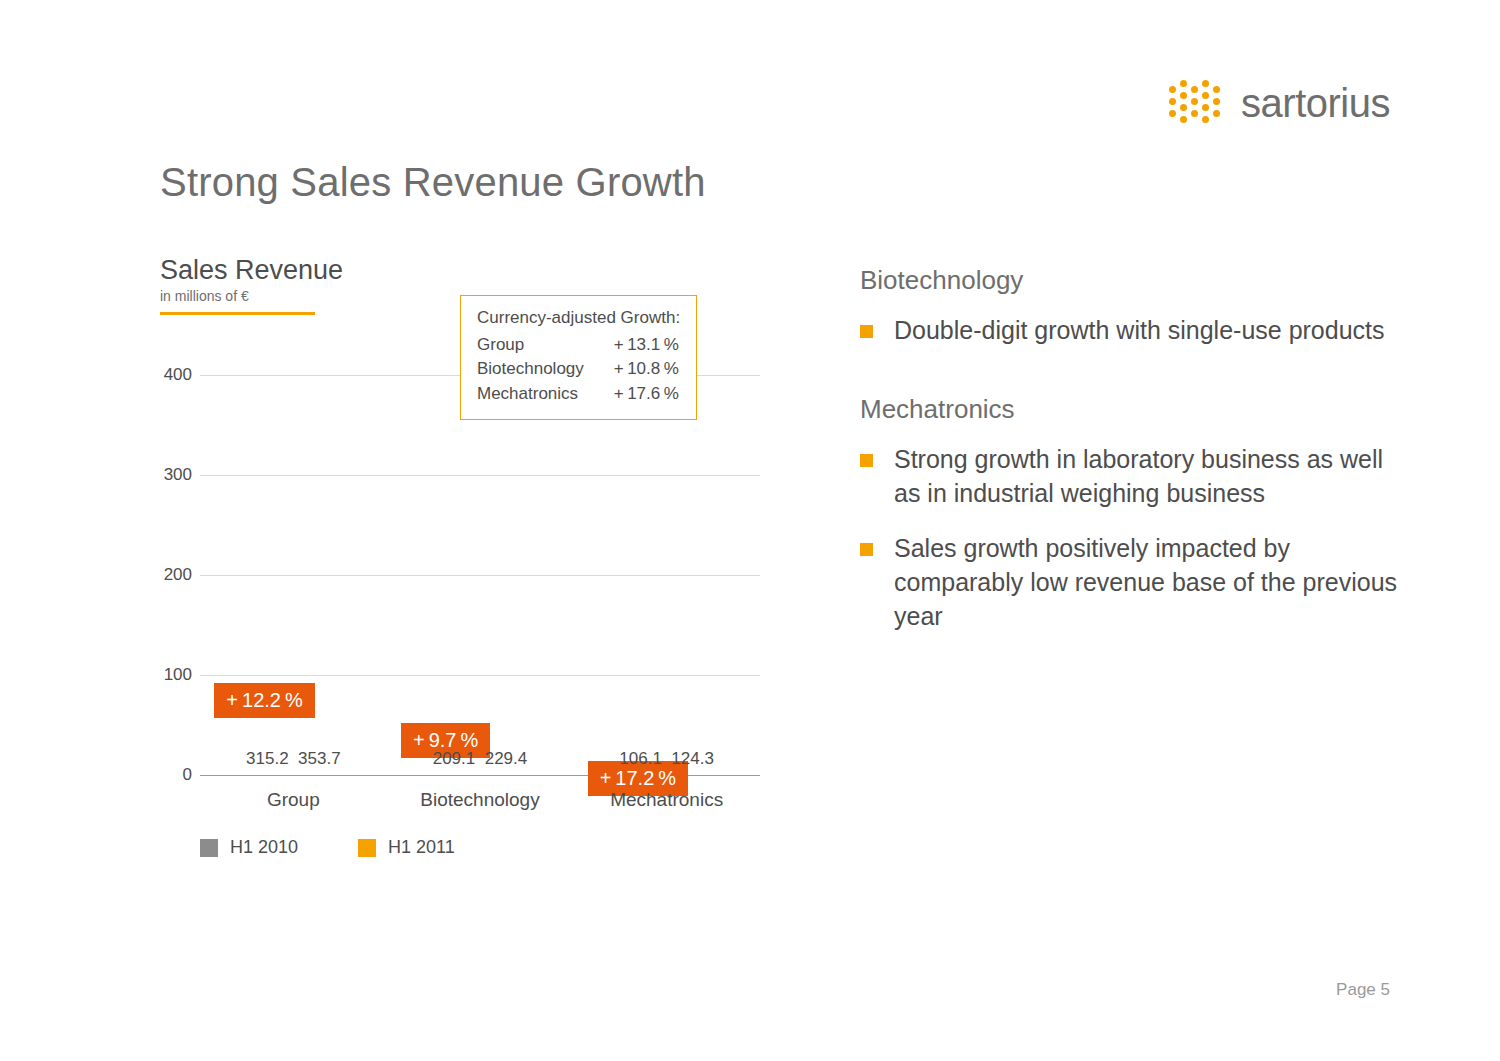sartorius
Strong Sales Revenue Growth
Sales Revenue
in millions of €
Currency-adjusted Growth:
| Group | + 13.1 % |
| Biotechnology | + 10.8 % |
| Mechatronics | + 17.6 % |
400
300
200
100
0
+ 12.2 %
315.2
353.7
+ 9.7 %
209.1
229.4
+ 17.2 %
106.1
124.3
Group
Biotechnology
Mechatronics
H1 2010
H1 2011
Biotechnology
Double-digit growth with single-use products
Mechatronics
Strong growth in laboratory business as well as in industrial weighing business
Sales growth positively impacted by comparably low revenue base of the previous year
Page 5